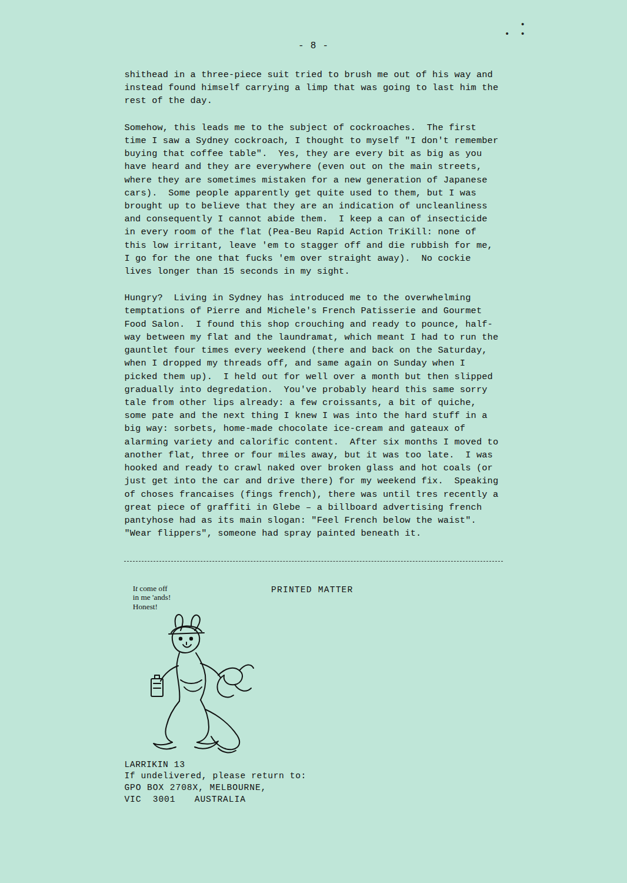• • •
- 8 -
shithead in a three-piece suit tried to brush me out of his way and instead found himself carrying a limp that was going to last him the rest of the day.
Somehow, this leads me to the subject of cockroaches. The first time I saw a Sydney cockroach, I thought to myself "I don't remember buying that coffee table". Yes, they are every bit as big as you have heard and they are everywhere (even out on the main streets, where they are sometimes mistaken for a new generation of Japanese cars). Some people apparently get quite used to them, but I was brought up to believe that they are an indication of uncleanliness and consequently I cannot abide them. I keep a can of insecticide in every room of the flat (Pea-Beu Rapid Action TriKill: none of this low irritant, leave 'em to stagger off and die rubbish for me, I go for the one that fucks 'em over straight away). No cockie lives longer than 15 seconds in my sight.
Hungry? Living in Sydney has introduced me to the overwhelming temptations of Pierre and Michele's French Patisserie and Gourmet Food Salon. I found this shop crouching and ready to pounce, half-way between my flat and the laundramat, which meant I had to run the gauntlet four times every weekend (there and back on the Saturday, when I dropped my threads off, and same again on Sunday when I picked them up). I held out for well over a month but then slipped gradually into degredation. You've probably heard this same sorry tale from other lips already: a few croissants, a bit of quiche, some pate and the next thing I knew I was into the hard stuff in a big way: sorbets, home-made chocolate ice-cream and gateaux of alarming variety and calorific content. After six months I moved to another flat, three or four miles away, but it was too late. I was hooked and ready to crawl naked over broken glass and hot coals (or just get into the car and drive there) for my weekend fix. Speaking of choses francaises (fings french), there was until tres recently a great piece of graffiti in Glebe – a billboard advertising french pantyhose had as its main slogan: "Feel French below the waist". "Wear flippers", someone had spray painted beneath it.
It come off
in me 'ands!
Honest!
PRINTED MATTER
LARRIKIN 13
If undelivered, please return to:
GPO BOX 2708X, MELBOURNE,
VIC 3001 AUSTRALIA